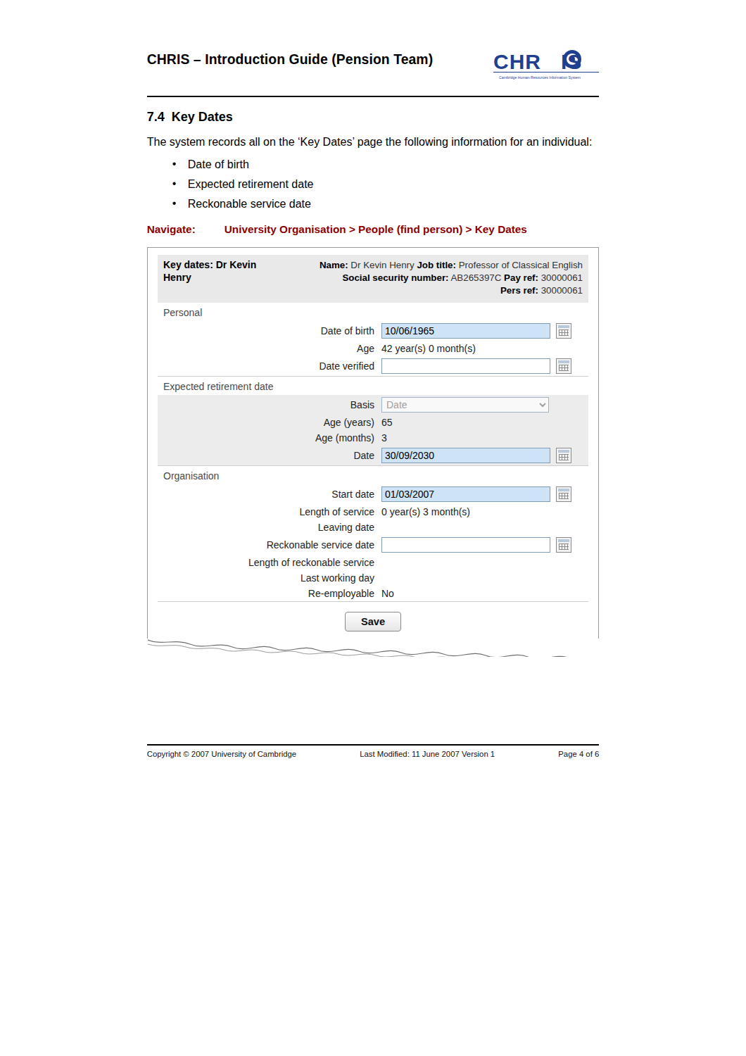CHRIS – Introduction Guide (Pension Team)
CHR IS Cambridge Human Resources Information System
7.4 Key Dates
The system records all on the ‘Key Dates’ page the following information for an individual:
Date of birth
Expected retirement date
Reckonable service date
Navigate: University Organisation > People (find person) > Key Dates
Key dates: Dr Kevin
Henry
Name: Dr Kevin Henry Job title: Professor of Classical English
Social security number: AB265397C Pay ref: 30000061
Pers ref: 30000061
Personal
Date of birth
Age
42 year(s) 0 month(s)
Date verified
Expected retirement date
Basis
Date
Age (years)
65
Age (months)
3
Date
Organisation
Start date
Length of service
0 year(s) 3 month(s)
Leaving date
Reckonable service date
Length of reckonable service
Last working day
Re-employable
No
Save
Copyright © 2007 University of Cambridge
Last Modified: 11 June 2007 Version 1
Page 4 of 6